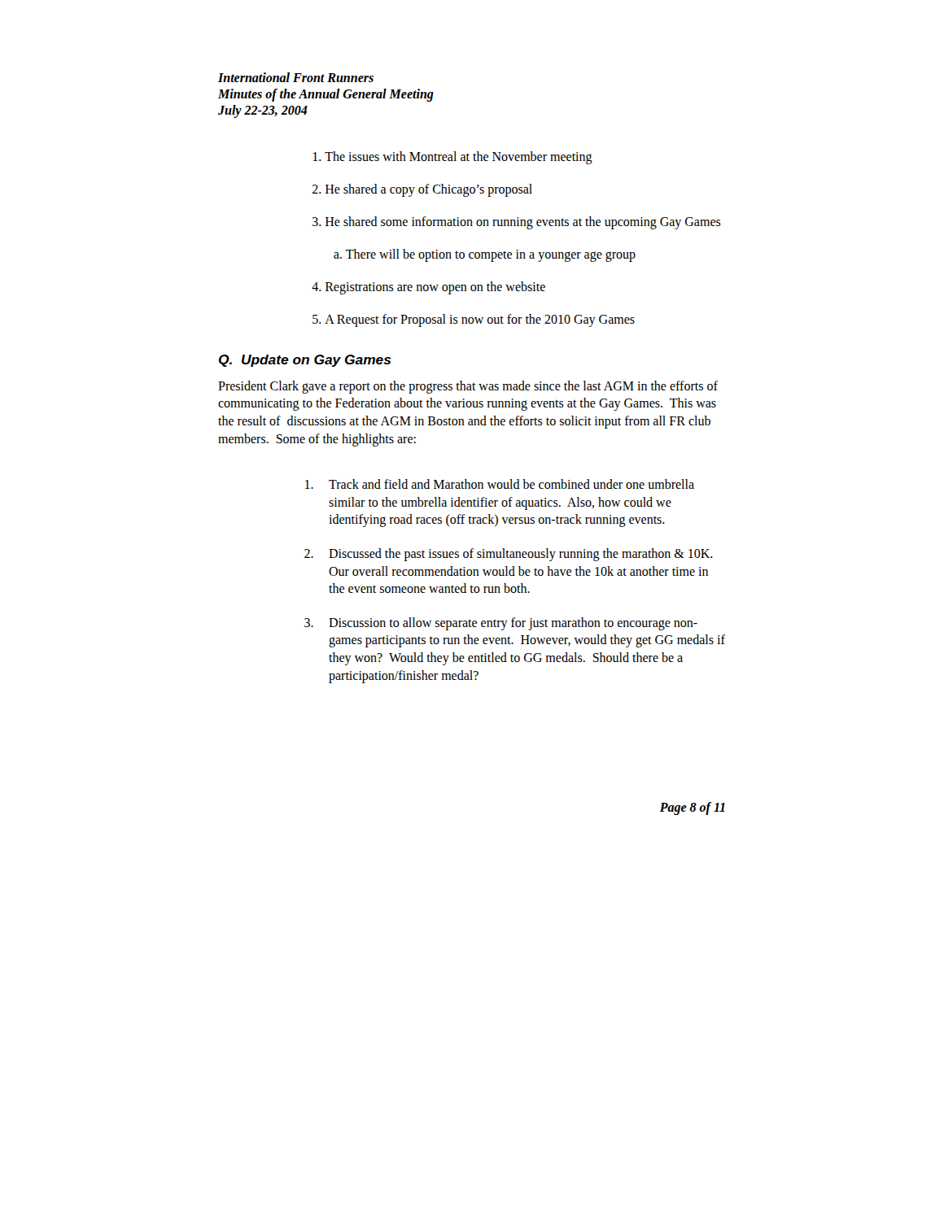International Front Runners
Minutes of the Annual General Meeting
July 22-23, 2004
The issues with Montreal at the November meeting
He shared a copy of Chicago’s proposal
He shared some information on running events at the upcoming Gay Games
There will be option to compete in a younger age group
Registrations are now open on the website
A Request for Proposal is now out for the 2010 Gay Games
Q. Update on Gay Games
President Clark gave a report on the progress that was made since the last AGM in the efforts of communicating to the Federation about the various running events at the Gay Games. This was the result of discussions at the AGM in Boston and the efforts to solicit input from all FR club members. Some of the highlights are:
1.
Track and field and Marathon would be combined under one umbrella similar to the umbrella identifier of aquatics. Also, how could we identifying road races (off track) versus on-track running events.
2.
Discussed the past issues of simultaneously running the marathon & 10K. Our overall recommendation would be to have the 10k at another time in the event someone wanted to run both.
3.
Discussion to allow separate entry for just marathon to encourage non-games participants to run the event. However, would they get GG medals if they won? Would they be entitled to GG medals. Should there be a participation/finisher medal?
Page 8 of 11